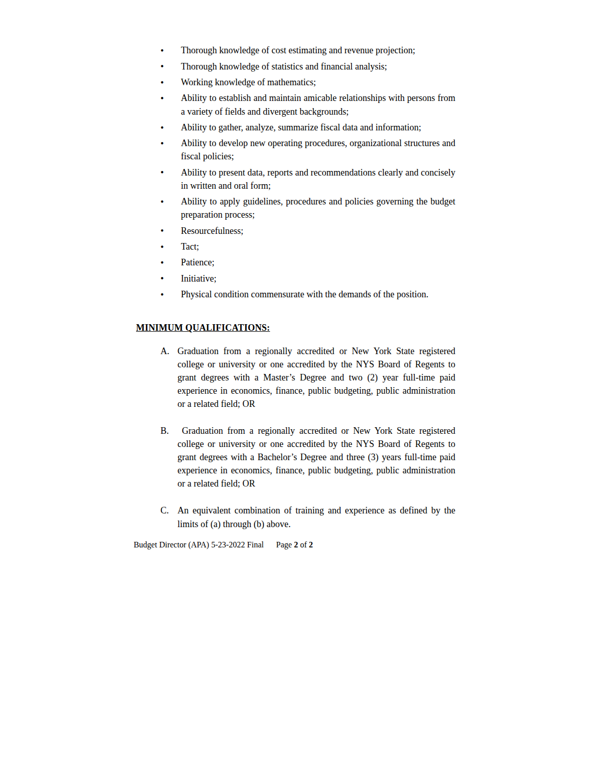Thorough knowledge of cost estimating and revenue projection;
Thorough knowledge of statistics and financial analysis;
Working knowledge of mathematics;
Ability to establish and maintain amicable relationships with persons from a variety of fields and divergent backgrounds;
Ability to gather, analyze, summarize fiscal data and information;
Ability to develop new operating procedures, organizational structures and fiscal policies;
Ability to present data, reports and recommendations clearly and concisely in written and oral form;
Ability to apply guidelines, procedures and policies governing the budget preparation process;
Resourcefulness;
Tact;
Patience;
Initiative;
Physical condition commensurate with the demands of the position.
MINIMUM QUALIFICATIONS:
Graduation from a regionally accredited or New York State registered college or university or one accredited by the NYS Board of Regents to grant degrees with a Master’s Degree and two (2) year full-time paid experience in economics, finance, public budgeting, public administration or a related field; OR
Graduation from a regionally accredited or New York State registered college or university or one accredited by the NYS Board of Regents to grant degrees with a Bachelor’s Degree and three (3) years full-time paid experience in economics, finance, public budgeting, public administration or a related field; OR
An equivalent combination of training and experience as defined by the limits of (a) through (b) above.
Budget Director (APA) 5-23-2022 Final
Page 2 of 2